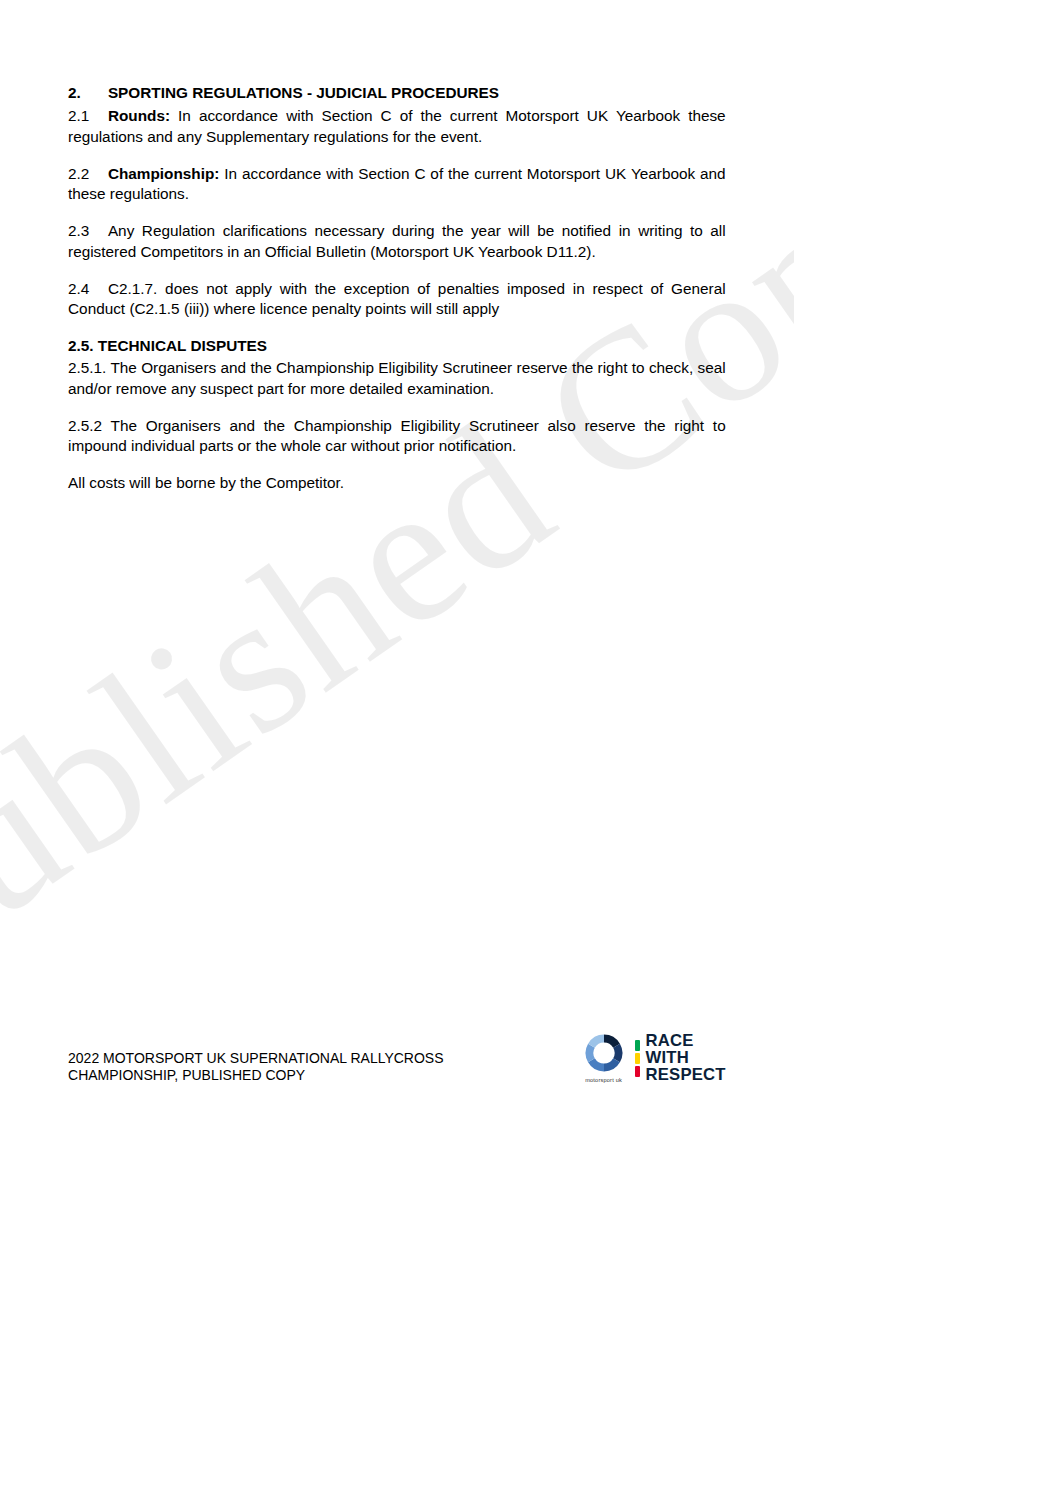Published Copy
2. SPORTING REGULATIONS - JUDICIAL PROCEDURES
2.1 Rounds: In accordance with Section C of the current Motorsport UK Yearbook these regulations and any Supplementary regulations for the event.
2.2 Championship: In accordance with Section C of the current Motorsport UK Yearbook and these regulations.
2.3 Any Regulation clarifications necessary during the year will be notified in writing to all registered Competitors in an Official Bulletin (Motorsport UK Yearbook D11.2).
2.4 C2.1.7. does not apply with the exception of penalties imposed in respect of General Conduct (C2.1.5 (iii)) where licence penalty points will still apply
2.5. TECHNICAL DISPUTES
2.5.1. The Organisers and the Championship Eligibility Scrutineer reserve the right to check, seal and/or remove any suspect part for more detailed examination.
2.5.2 The Organisers and the Championship Eligibility Scrutineer also reserve the right to impound individual parts or the whole car without prior notification.
All costs will be borne by the Competitor.
2022 MOTORSPORT UK SUPERNATIONAL RALLYCROSS CHAMPIONSHIP, PUBLISHED COPY
motorsport uk
RACE
WITH
RESPECT